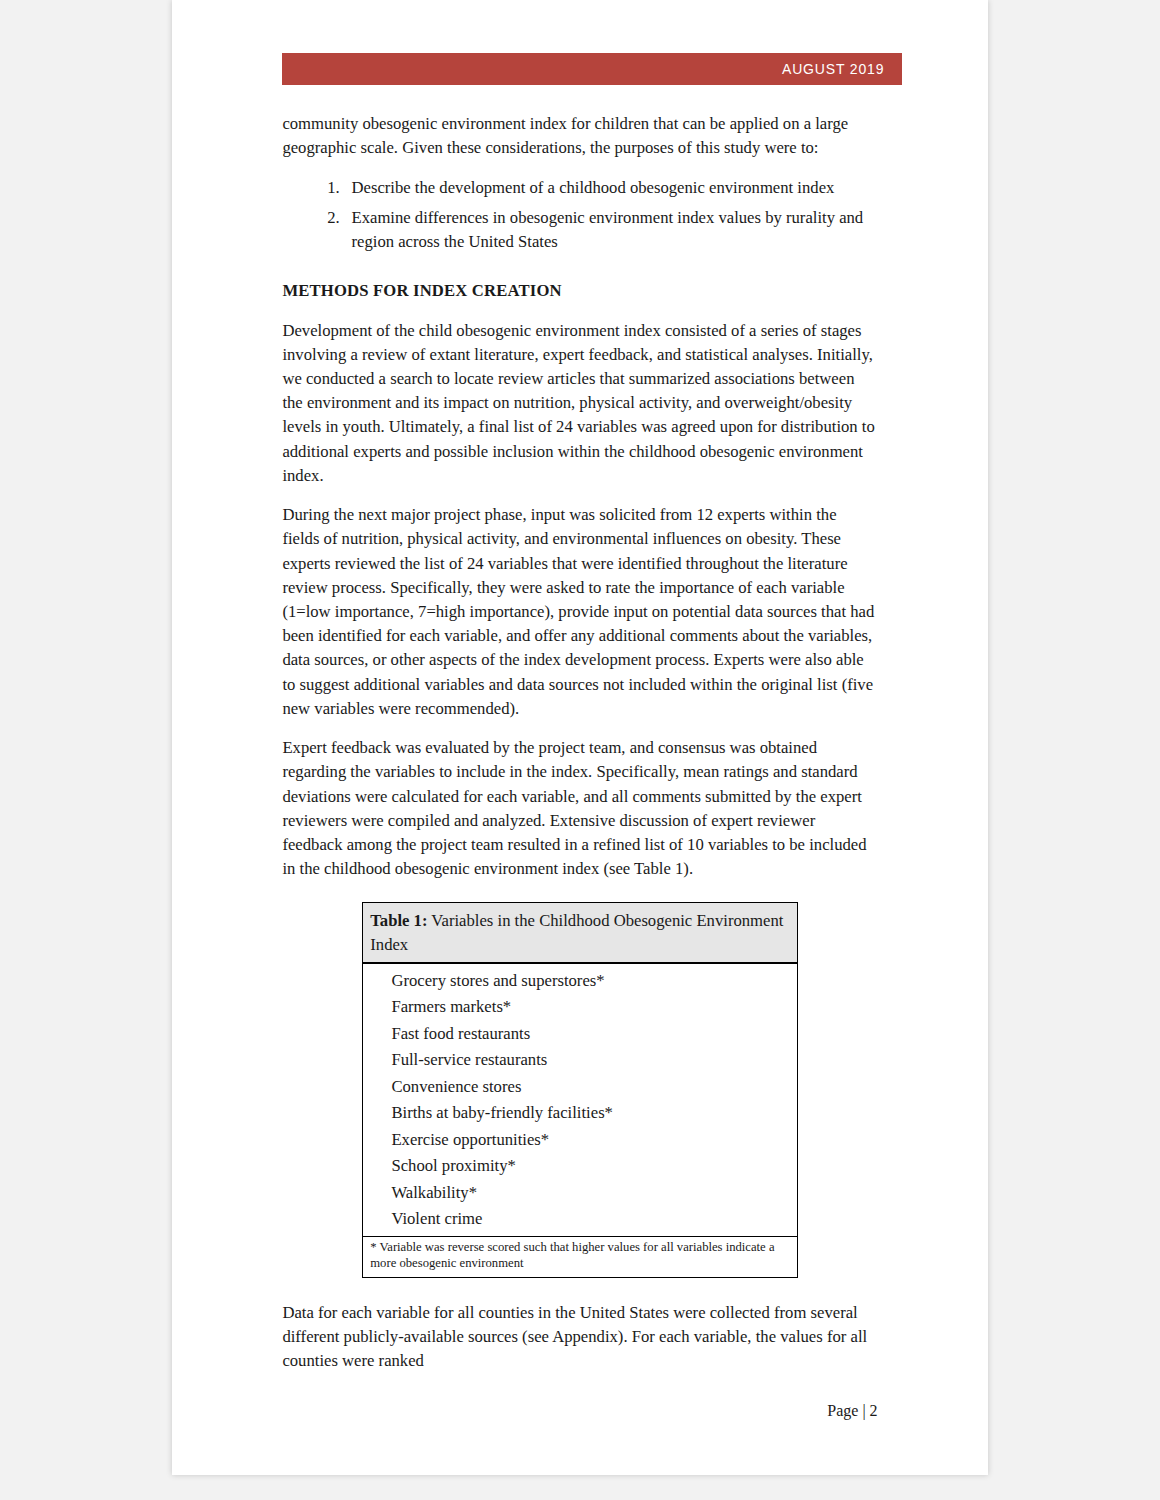August 2019
community obesogenic environment index for children that can be applied on a large geographic scale. Given these considerations, the purposes of this study were to:
Describe the development of a childhood obesogenic environment index
Examine differences in obesogenic environment index values by rurality and region across the United States
METHODS FOR INDEX CREATION
Development of the child obesogenic environment index consisted of a series of stages involving a review of extant literature, expert feedback, and statistical analyses. Initially, we conducted a search to locate review articles that summarized associations between the environment and its impact on nutrition, physical activity, and overweight/obesity levels in youth. Ultimately, a final list of 24 variables was agreed upon for distribution to additional experts and possible inclusion within the childhood obesogenic environment index.
During the next major project phase, input was solicited from 12 experts within the fields of nutrition, physical activity, and environmental influences on obesity. These experts reviewed the list of 24 variables that were identified throughout the literature review process. Specifically, they were asked to rate the importance of each variable (1=low importance, 7=high importance), provide input on potential data sources that had been identified for each variable, and offer any additional comments about the variables, data sources, or other aspects of the index development process. Experts were also able to suggest additional variables and data sources not included within the original list (five new variables were recommended).
Expert feedback was evaluated by the project team, and consensus was obtained regarding the variables to include in the index. Specifically, mean ratings and standard deviations were calculated for each variable, and all comments submitted by the expert reviewers were compiled and analyzed. Extensive discussion of expert reviewer feedback among the project team resulted in a refined list of 10 variables to be included in the childhood obesogenic environment index (see Table 1).
Table 1: Variables in the Childhood Obesogenic Environment Index
| Grocery stores and superstores* |
| Farmers markets* |
| Fast food restaurants |
| Full-service restaurants |
| Convenience stores |
| Births at baby-friendly facilities* |
| Exercise opportunities* |
| School proximity* |
| Walkability* |
| Violent crime |
| * Variable was reverse scored such that higher values for all variables indicate a more obesogenic environment |
Data for each variable for all counties in the United States were collected from several different publicly-available sources (see Appendix). For each variable, the values for all counties were ranked
Page | 2